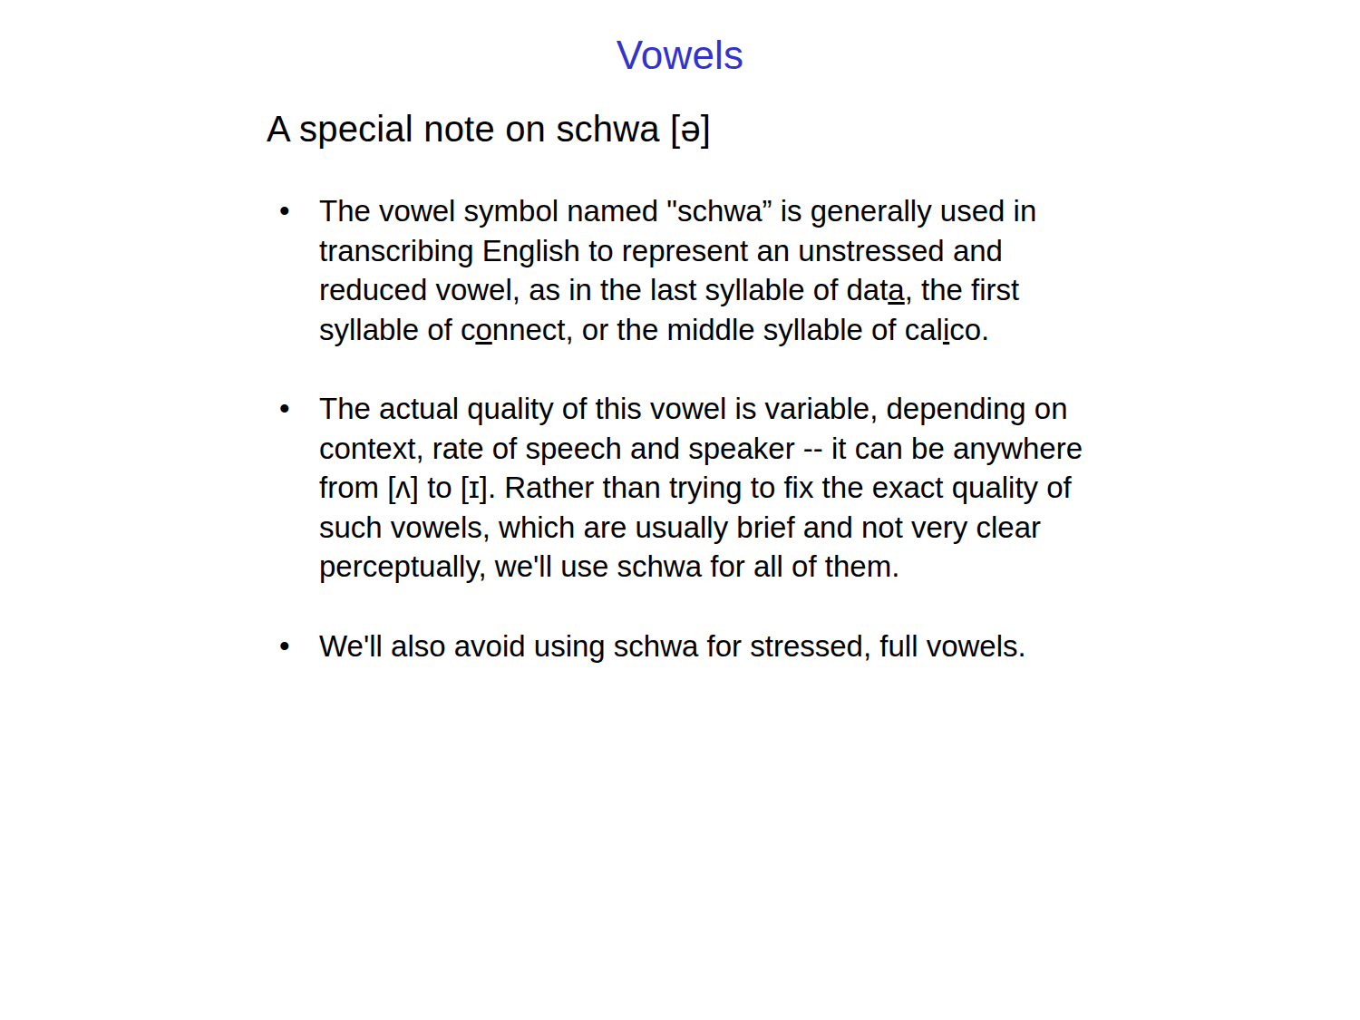Vowels
A special note on schwa [ə]
The vowel symbol named "schwa” is generally used in transcribing English to represent an unstressed and reduced vowel, as in the last syllable of data, the first syllable of connect, or the middle syllable of calico.
The actual quality of this vowel is variable, depending on context, rate of speech and speaker -- it can be anywhere from [ʌ] to [ɪ]. Rather than trying to fix the exact quality of such vowels, which are usually brief and not very clear perceptually, we'll use schwa for all of them.
We'll also avoid using schwa for stressed, full vowels.